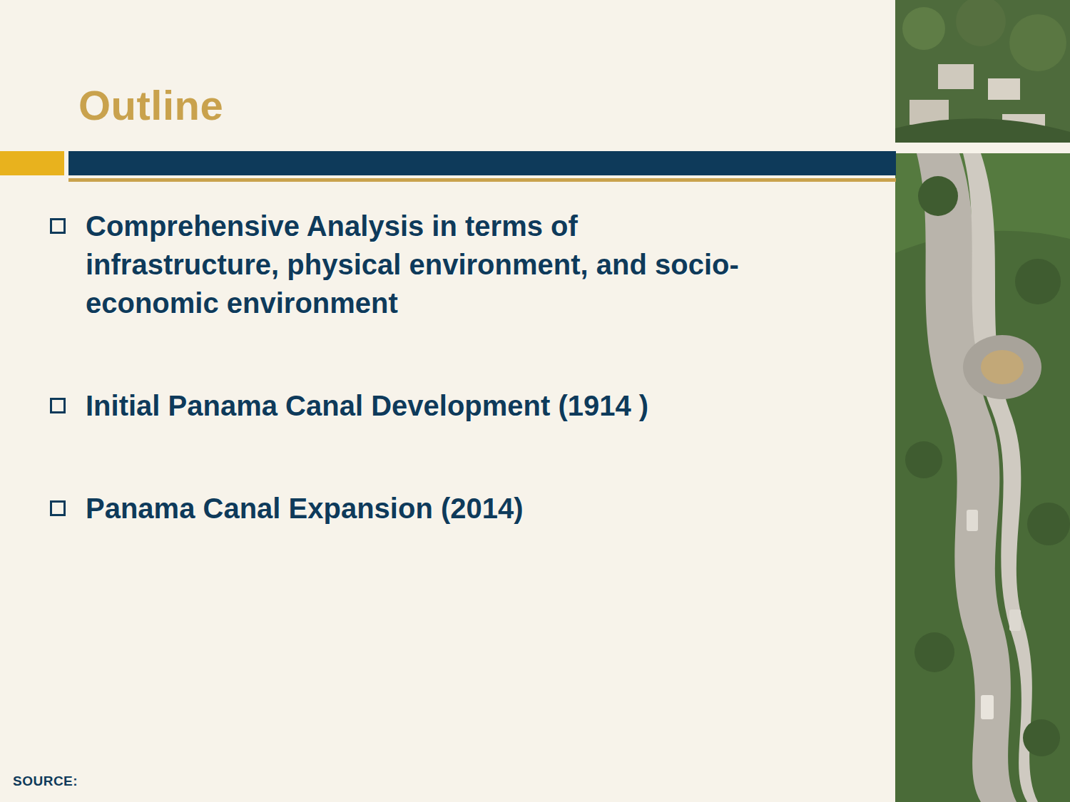Outline
Comprehensive Analysis in terms of infrastructure, physical environment, and socio-economic environment
Initial Panama Canal Development (1914 )
Panama Canal Expansion (2014)
SOURCE: